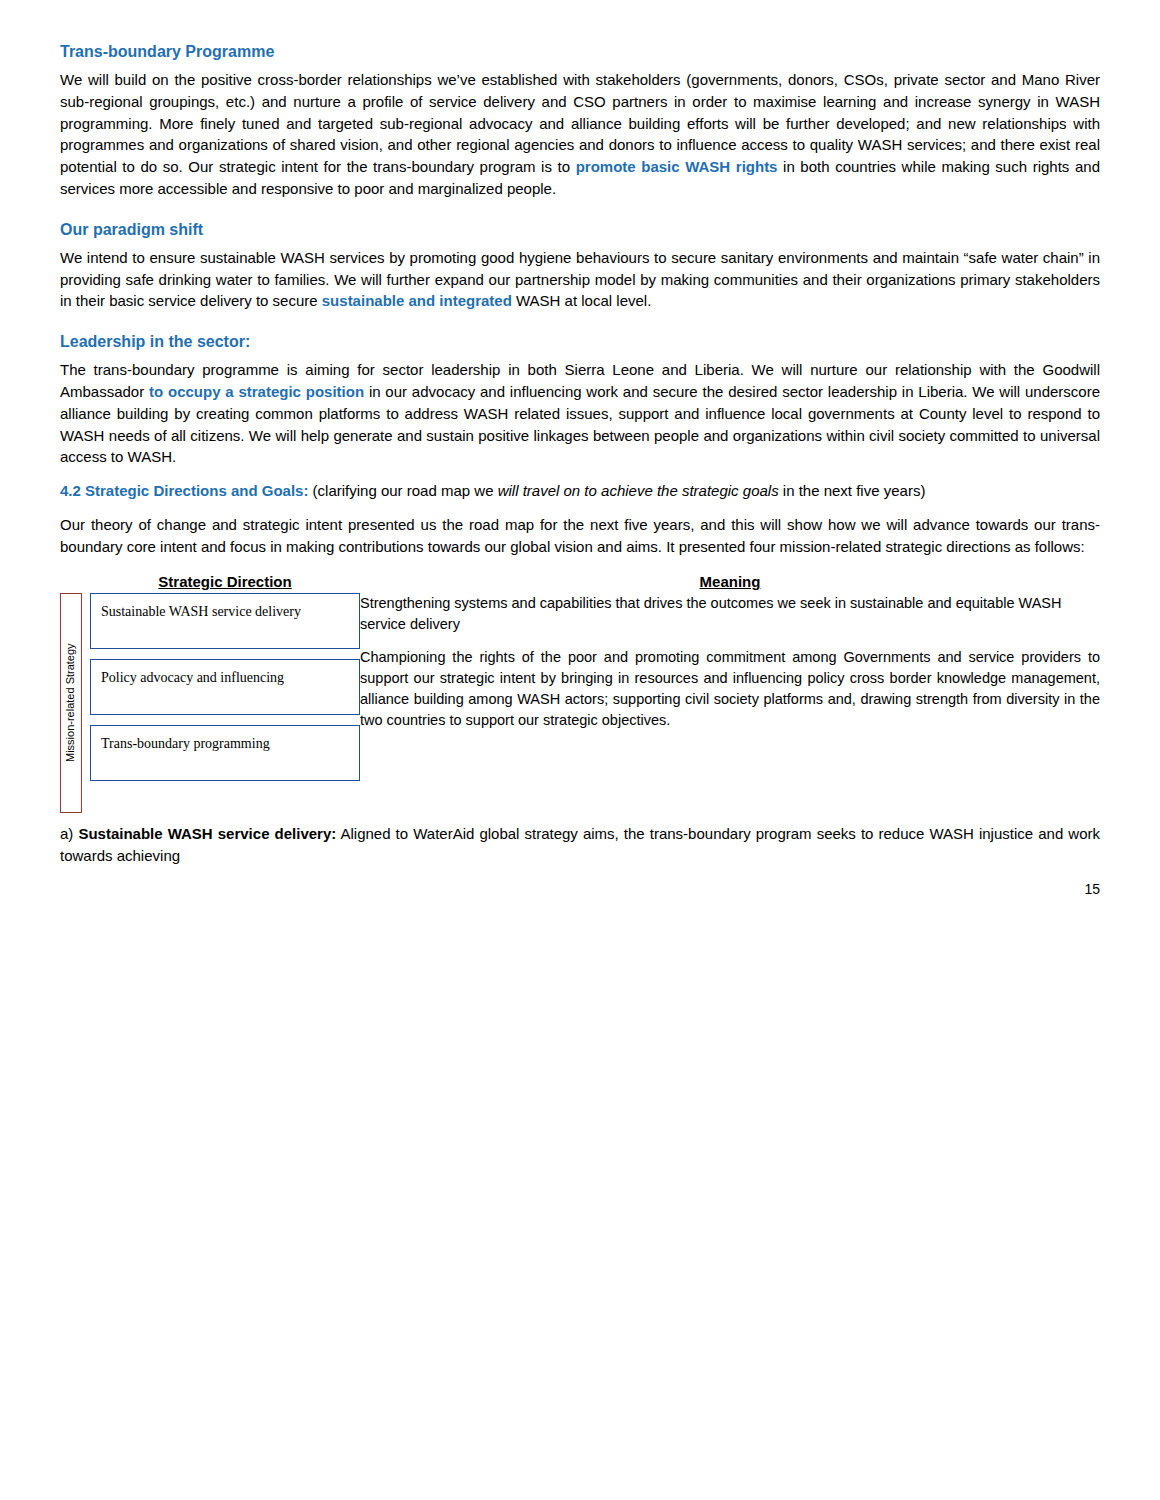Trans-boundary Programme
We will build on the positive cross-border relationships we’ve established with stakeholders (governments, donors, CSOs, private sector and Mano River sub-regional groupings, etc.) and nurture a profile of service delivery and CSO partners in order to maximise learning and increase synergy in WASH programming. More finely tuned and targeted sub-regional advocacy and alliance building efforts will be further developed; and new relationships with programmes and organizations of shared vision, and other regional agencies and donors to influence access to quality WASH services; and there exist real potential to do so. Our strategic intent for the trans-boundary program is to promote basic WASH rights in both countries while making such rights and services more accessible and responsive to poor and marginalized people.
Our paradigm shift
We intend to ensure sustainable WASH services by promoting good hygiene behaviours to secure sanitary environments and maintain “safe water chain” in providing safe drinking water to families. We will further expand our partnership model by making communities and their organizations primary stakeholders in their basic service delivery to secure sustainable and integrated WASH at local level.
Leadership in the sector:
The trans-boundary programme is aiming for sector leadership in both Sierra Leone and Liberia. We will nurture our relationship with the Goodwill Ambassador to occupy a strategic position in our advocacy and influencing work and secure the desired sector leadership in Liberia. We will underscore alliance building by creating common platforms to address WASH related issues, support and influence local governments at County level to respond to WASH needs of all citizens. We will help generate and sustain positive linkages between people and organizations within civil society committed to universal access to WASH.
4.2 Strategic Directions and Goals: (clarifying our road map we will travel on to achieve the strategic goals in the next five years)
Our theory of change and strategic intent presented us the road map for the next five years, and this will show how we will advance towards our trans-boundary core intent and focus in making contributions towards our global vision and aims. It presented four mission-related strategic directions as follows:
| | Strategic Direction | Meaning |
| Mission-related Strategy | Sustainable WASH service delivery Policy advocacy and influencing Trans-boundary programming | Strengthening systems and capabilities that drives the outcomes we seek in sustainable and equitable WASH service delivery Championing the rights of the poor and promoting commitment among Governments and service providers to support our strategic intent by bringing in resources and influencing policy cross border knowledge management, alliance building among WASH actors; supporting civil society platforms and, drawing strength from diversity in the two countries to support our strategic objectives. |
a) Sustainable WASH service delivery: Aligned to WaterAid global strategy aims, the trans-boundary program seeks to reduce WASH injustice and work towards achieving
15